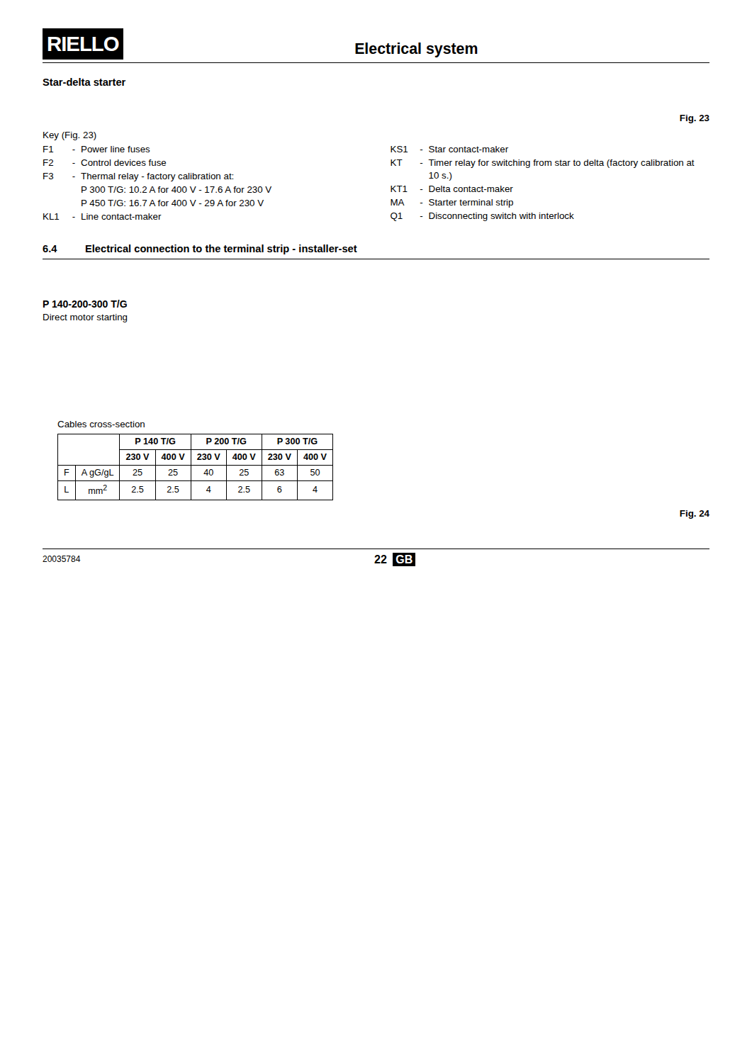RIELLO
Electrical system
Star-delta starter
Fig. 23
Key (Fig. 23)
| F1 | - | Power line fuses |
| F2 | - | Control devices fuse |
| F3 | - | Thermal relay - factory calibration at: |
| | | P 300 T/G: 10.2 A for 400 V - 17.6 A for 230 V |
| | | P 450 T/G: 16.7 A for 400 V - 29 A for 230 V |
| KL1 | - | Line contact-maker |
| KS1 | - | Star contact-maker |
| KT | - | Timer relay for switching from star to delta (factory calibration at 10 s.) |
| KT1 | - | Delta contact-maker |
| MA | - | Starter terminal strip |
| Q1 | - | Disconnecting switch with interlock |
6.4 Electrical connection to the terminal strip - installer-set
P 140-200-300 T/G
Direct motor starting
Cables cross-section
| | P 140 T/G | P 200 T/G | P 300 T/G |
| --- | --- | --- | --- |
| 230 V | 400 V | 230 V | 400 V | 230 V | 400 V |
| F | A gG/gL | 25 | 25 | 40 | 25 | 63 | 50 |
| L | mm 2 | 2.5 | 2.5 | 4 | 2.5 | 6 | 4 |
Fig. 24
20035784
22 GB